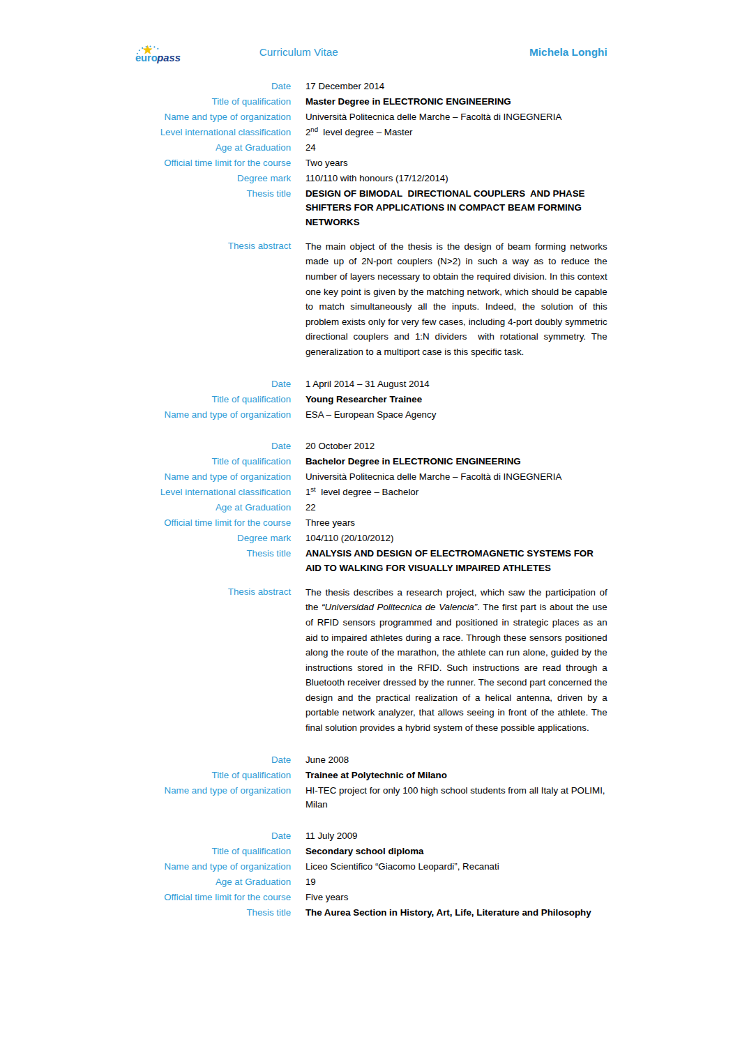euro pass
Curriculum Vitae
Michela Longhi
Date
17 December 2014
Title of qualification
Master Degree in ELECTRONIC ENGINEERING
Name and type of organization
Università Politecnica delle Marche – Facoltà di INGEGNERIA
Level international classification
2nd level degree – Master
Age at Graduation
24
Official time limit for the course
Two years
Degree mark
110/110 with honours (17/12/2014)
Thesis title
DESIGN OF BIMODAL DIRECTIONAL COUPLERS AND PHASE SHIFTERS FOR APPLICATIONS IN COMPACT BEAM FORMING NETWORKS
Thesis abstract
The main object of the thesis is the design of beam forming networks made up of 2N-port couplers (N>2) in such a way as to reduce the number of layers necessary to obtain the required division. In this context one key point is given by the matching network, which should be capable to match simultaneously all the inputs. Indeed, the solution of this problem exists only for very few cases, including 4-port doubly symmetric directional couplers and 1:N dividers with rotational symmetry. The generalization to a multiport case is this specific task.
Date
1 April 2014 – 31 August 2014
Title of qualification
Young Researcher Trainee
Name and type of organization
ESA – European Space Agency
Date
20 October 2012
Title of qualification
Bachelor Degree in ELECTRONIC ENGINEERING
Name and type of organization
Università Politecnica delle Marche – Facoltà di INGEGNERIA
Level international classification
1st level degree – Bachelor
Age at Graduation
22
Official time limit for the course
Three years
Degree mark
104/110 (20/10/2012)
Thesis title
ANALYSIS AND DESIGN OF ELECTROMAGNETIC SYSTEMS FOR AID TO WALKING FOR VISUALLY IMPAIRED ATHLETES
Thesis abstract
The thesis describes a research project, which saw the participation of the “Universidad Politecnica de Valencia”. The first part is about the use of RFID sensors programmed and positioned in strategic places as an aid to impaired athletes during a race. Through these sensors positioned along the route of the marathon, the athlete can run alone, guided by the instructions stored in the RFID. Such instructions are read through a Bluetooth receiver dressed by the runner. The second part concerned the design and the practical realization of a helical antenna, driven by a portable network analyzer, that allows seeing in front of the athlete. The final solution provides a hybrid system of these possible applications.
Date
June 2008
Title of qualification
Trainee at Polytechnic of Milano
Name and type of organization
HI-TEC project for only 100 high school students from all Italy at POLIMI, Milan
Date
11 July 2009
Title of qualification
Secondary school diploma
Name and type of organization
Liceo Scientifico “Giacomo Leopardi”, Recanati
Age at Graduation
19
Official time limit for the course
Five years
Thesis title
The Aurea Section in History, Art, Life, Literature and Philosophy